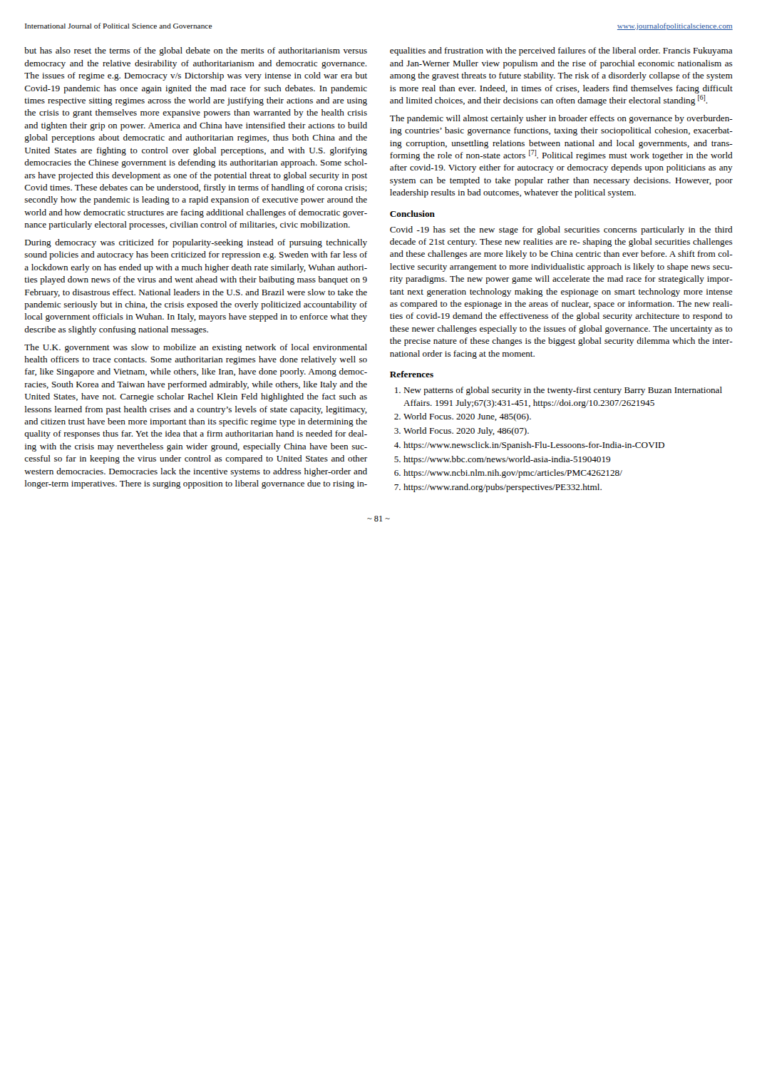International Journal of Political Science and Governance www.journalofpoliticalscience.com
but has also reset the terms of the global debate on the merits of authoritarianism versus democracy and the relative desirability of authoritarianism and democratic governance. The issues of regime e.g. Democracy v/s Dictorship was very intense in cold war era but Covid-19 pandemic has once again ignited the mad race for such debates. In pandemic times respective sitting regimes across the world are justifying their actions and are using the crisis to grant themselves more expansive powers than warranted by the health crisis and tighten their grip on power. America and China have intensified their actions to build global perceptions about democratic and authoritarian regimes, thus both China and the United States are fighting to control over global perceptions, and with U.S. glorifying democracies the Chinese government is defending its authoritarian approach. Some scholars have projected this development as one of the potential threat to global security in post Covid times. These debates can be understood, firstly in terms of handling of corona crisis; secondly how the pandemic is leading to a rapid expansion of executive power around the world and how democratic structures are facing additional challenges of democratic governance particularly electoral processes, civilian control of militaries, civic mobilization.
During democracy was criticized for popularity-seeking instead of pursuing technically sound policies and autocracy has been criticized for repression e.g. Sweden with far less of a lockdown early on has ended up with a much higher death rate similarly, Wuhan authorities played down news of the virus and went ahead with their baibuting mass banquet on 9 February, to disastrous effect. National leaders in the U.S. and Brazil were slow to take the pandemic seriously but in china, the crisis exposed the overly politicized accountability of local government officials in Wuhan. In Italy, mayors have stepped in to enforce what they describe as slightly confusing national messages.
The U.K. government was slow to mobilize an existing network of local environmental health officers to trace contacts. Some authoritarian regimes have done relatively well so far, like Singapore and Vietnam, while others, like Iran, have done poorly. Among democracies, South Korea and Taiwan have performed admirably, while others, like Italy and the United States, have not. Carnegie scholar Rachel Klein Feld highlighted the fact such as lessons learned from past health crises and a country’s levels of state capacity, legitimacy, and citizen trust have been more important than its specific regime type in determining the quality of responses thus far. Yet the idea that a firm authoritarian hand is needed for dealing with the crisis may nevertheless gain wider ground, especially China have been successful so far in keeping the virus under control as compared to United States and other western democracies. Democracies lack the incentive systems to address higher-order and longer-term imperatives. There is surging opposition to liberal governance due to rising inequalities and frustration with the perceived failures of the liberal order. Francis Fukuyama and Jan-Werner Muller view populism and the rise of parochial economic nationalism as among the gravest threats to future stability. The risk of a disorderly collapse of the system is more real than ever. Indeed, in times of crises, leaders find themselves facing difficult and limited choices, and their decisions can often damage their electoral standing [6].
The pandemic will almost certainly usher in broader effects on governance by overburdening countries’ basic governance functions, taxing their sociopolitical cohesion, exacerbating corruption, unsettling relations between national and local governments, and transforming the role of non-state actors [7]. Political regimes must work together in the world after covid-19. Victory either for autocracy or democracy depends upon politicians as any system can be tempted to take popular rather than necessary decisions. However, poor leadership results in bad outcomes, whatever the political system.
Conclusion
Covid -19 has set the new stage for global securities concerns particularly in the third decade of 21st century. These new realities are re- shaping the global securities challenges and these challenges are more likely to be China centric than ever before. A shift from collective security arrangement to more individualistic approach is likely to shape news security paradigms. The new power game will accelerate the mad race for strategically important next generation technology making the espionage on smart technology more intense as compared to the espionage in the areas of nuclear, space or information. The new realities of covid-19 demand the effectiveness of the global security architecture to respond to these newer challenges especially to the issues of global governance. The uncertainty as to the precise nature of these changes is the biggest global security dilemma which the international order is facing at the moment.
References
New patterns of global security in the twenty-first century Barry Buzan International Affairs. 1991 July;67(3):431-451, https://doi.org/10.2307/2621945
World Focus. 2020 June, 485(06).
World Focus. 2020 July, 486(07).
https://www.newsclick.in/Spanish-Flu-Lessoons-for-India-in-COVID
https://www.bbc.com/news/world-asia-india-51904019
https://www.ncbi.nlm.nih.gov/pmc/articles/PMC4262128/
https://www.rand.org/pubs/perspectives/PE332.html.
~ 81 ~